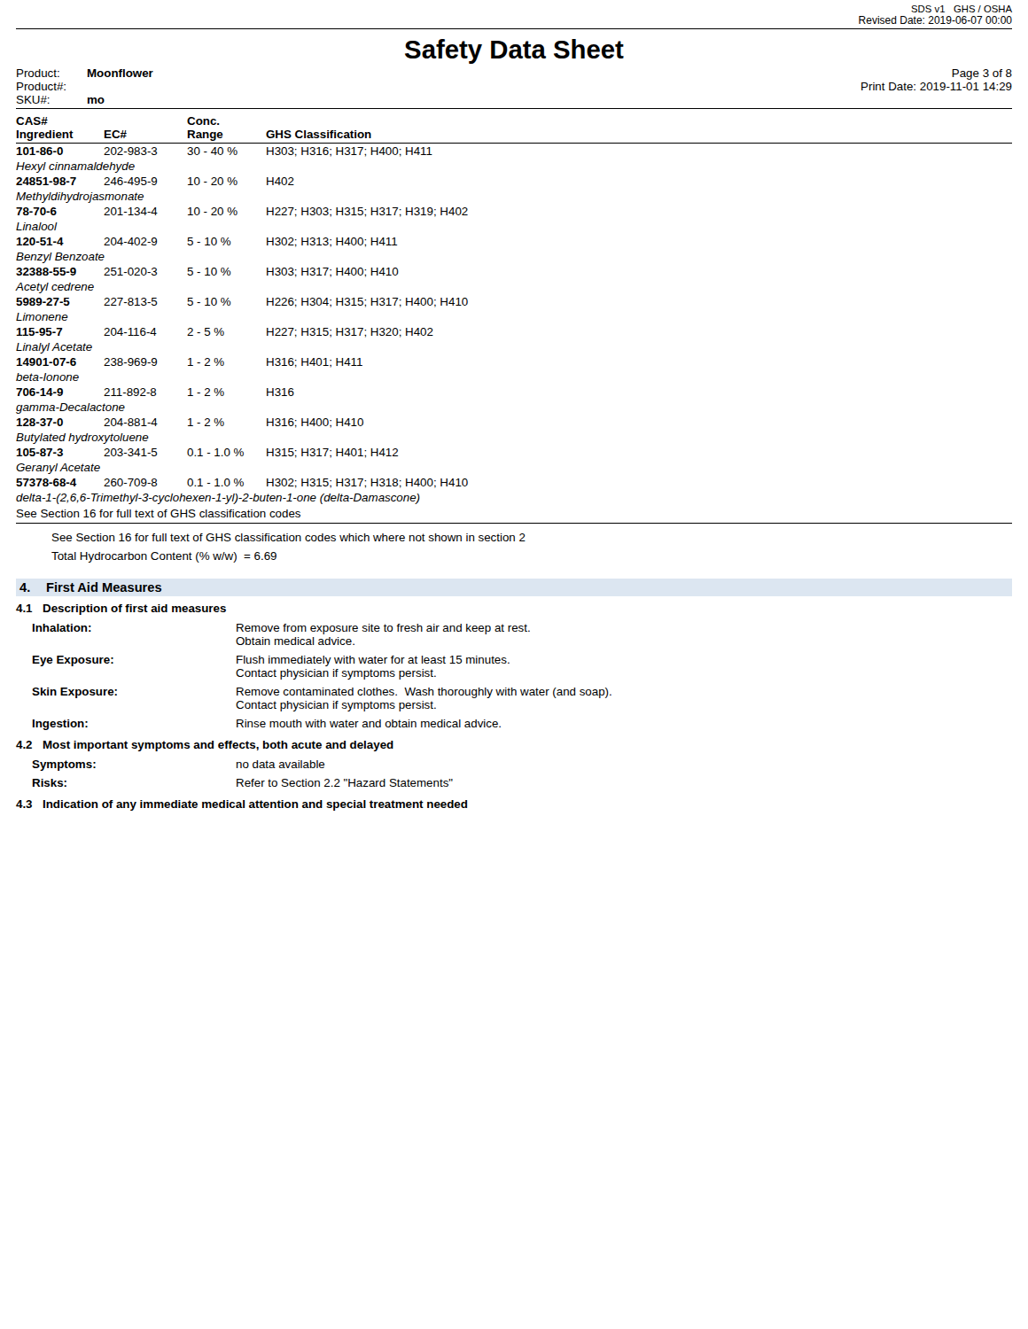SDS v1 GHS / OSHA
Revised Date: 2019-06-07 00:00
Safety Data Sheet
| Product: | Moonflower | Page 3 of 8 |
| Product#: | | Print Date: 2019-11-01 14:29 |
| SKU#: | mo | |
| CAS# Ingredient | EC# | Conc. Range | GHS Classification |
| --- | --- | --- | --- |
| 101-86-0 | 202-983-3 | 30 - 40 % | H303; H316; H317; H400; H411 |
| Hexyl cinnamaldehyde |
| 24851-98-7 | 246-495-9 | 10 - 20 % | H402 |
| Methyldihydrojasmonate |
| 78-70-6 | 201-134-4 | 10 - 20 % | H227; H303; H315; H317; H319; H402 |
| Linalool |
| 120-51-4 | 204-402-9 | 5 - 10 % | H302; H313; H400; H411 |
| Benzyl Benzoate |
| 32388-55-9 | 251-020-3 | 5 - 10 % | H303; H317; H400; H410 |
| Acetyl cedrene |
| 5989-27-5 | 227-813-5 | 5 - 10 % | H226; H304; H315; H317; H400; H410 |
| Limonene |
| 115-95-7 | 204-116-4 | 2 - 5 % | H227; H315; H317; H320; H402 |
| Linalyl Acetate |
| 14901-07-6 | 238-969-9 | 1 - 2 % | H316; H401; H411 |
| beta-Ionone |
| 706-14-9 | 211-892-8 | 1 - 2 % | H316 |
| gamma-Decalactone |
| 128-37-0 | 204-881-4 | 1 - 2 % | H316; H400; H410 |
| Butylated hydroxytoluene |
| 105-87-3 | 203-341-5 | 0.1 - 1.0 % | H315; H317; H401; H412 |
| Geranyl Acetate |
| 57378-68-4 | 260-709-8 | 0.1 - 1.0 % | H302; H315; H317; H318; H400; H410 |
| delta-1-(2,6,6-Trimethyl-3-cyclohexen-1-yl)-2-buten-1-one (delta-Damascone) |
See Section 16 for full text of GHS classification codes
See Section 16 for full text of GHS classification codes which where not shown in section 2
Total Hydrocarbon Content (% w/w) = 6.69
4. First Aid Measures
4.1 Description of first aid measures
| Inhalation: | Remove from exposure site to fresh air and keep at rest. Obtain medical advice. |
| Eye Exposure: | Flush immediately with water for at least 15 minutes. Contact physician if symptoms persist. |
| Skin Exposure: | Remove contaminated clothes. Wash thoroughly with water (and soap). Contact physician if symptoms persist. |
| Ingestion: | Rinse mouth with water and obtain medical advice. |
4.2 Most important symptoms and effects, both acute and delayed
| Symptoms: | no data available |
| Risks: | Refer to Section 2.2 "Hazard Statements" |
4.3 Indication of any immediate medical attention and special treatment needed